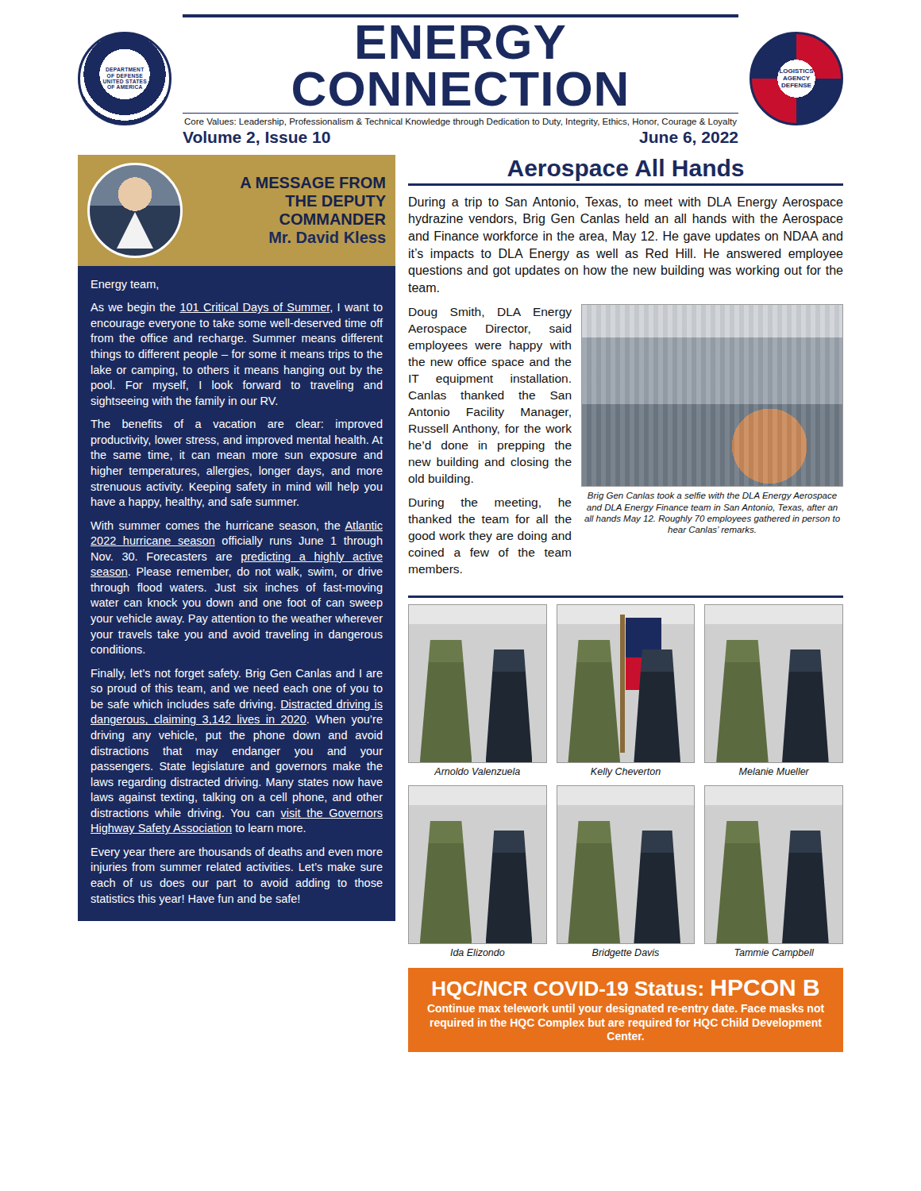DEPARTMENT
OF DEFENSE
UNITED STATES
OF AMERICA
ENERGY CONNECTION
Core Values: Leadership, Professionalism & Technical Knowledge through Dedication to Duty, Integrity, Ethics, Honor, Courage & Loyalty
Volume 2, Issue 10 June 6, 2022
LOGISTICS
AGENCY
DEFENSE
A MESSAGE FROM
THE DEPUTY
COMMANDER
Mr. David Kless
Energy team,
As we begin the 101 Critical Days of Summer, I want to encourage everyone to take some well-deserved time off from the office and recharge. Summer means different things to different people – for some it means trips to the lake or camping, to others it means hanging out by the pool. For myself, I look forward to traveling and sightseeing with the family in our RV.
The benefits of a vacation are clear: improved productivity, lower stress, and improved mental health. At the same time, it can mean more sun exposure and higher temperatures, allergies, longer days, and more strenuous activity. Keeping safety in mind will help you have a happy, healthy, and safe summer.
With summer comes the hurricane season, the Atlantic 2022 hurricane season officially runs June 1 through Nov. 30. Forecasters are predicting a highly active season. Please remember, do not walk, swim, or drive through flood waters. Just six inches of fast-moving water can knock you down and one foot of can sweep your vehicle away. Pay attention to the weather wherever your travels take you and avoid traveling in dangerous conditions.
Finally, let’s not forget safety. Brig Gen Canlas and I are so proud of this team, and we need each one of you to be safe which includes safe driving. Distracted driving is dangerous, claiming 3,142 lives in 2020. When you’re driving any vehicle, put the phone down and avoid distractions that may endanger you and your passengers. State legislature and governors make the laws regarding distracted driving. Many states now have laws against texting, talking on a cell phone, and other distractions while driving. You can visit the Governors Highway Safety Association to learn more.
Every year there are thousands of deaths and even more injuries from summer related activities. Let’s make sure each of us does our part to avoid adding to those statistics this year! Have fun and be safe!
Aerospace All Hands
During a trip to San Antonio, Texas, to meet with DLA Energy Aerospace hydrazine vendors, Brig Gen Canlas held an all hands with the Aerospace and Finance workforce in the area, May 12. He gave updates on NDAA and it’s impacts to DLA Energy as well as Red Hill. He answered employee questions and got updates on how the new building was working out for the team.
Doug Smith, DLA Energy Aerospace Director, said employees were happy with the new office space and the IT equipment installation. Canlas thanked the San Antonio Facility Manager, Russell Anthony, for the work he’d done in prepping the new building and closing the old building.
During the meeting, he thanked the team for all the good work they are doing and coined a few of the team members.
Brig Gen Canlas took a selfie with the DLA Energy Aerospace and DLA Energy Finance team in San Antonio, Texas, after an all hands May 12. Roughly 70 employees gathered in person to hear Canlas’ remarks.
Arnoldo Valenzuela
Kelly Cheverton
Melanie Mueller
Ida Elizondo
Bridgette Davis
Tammie Campbell
HQC/NCR COVID-19 Status: HPCON B
Continue max telework until your designated re-entry date. Face masks not required in the HQC Complex but are required for HQC Child Development Center.